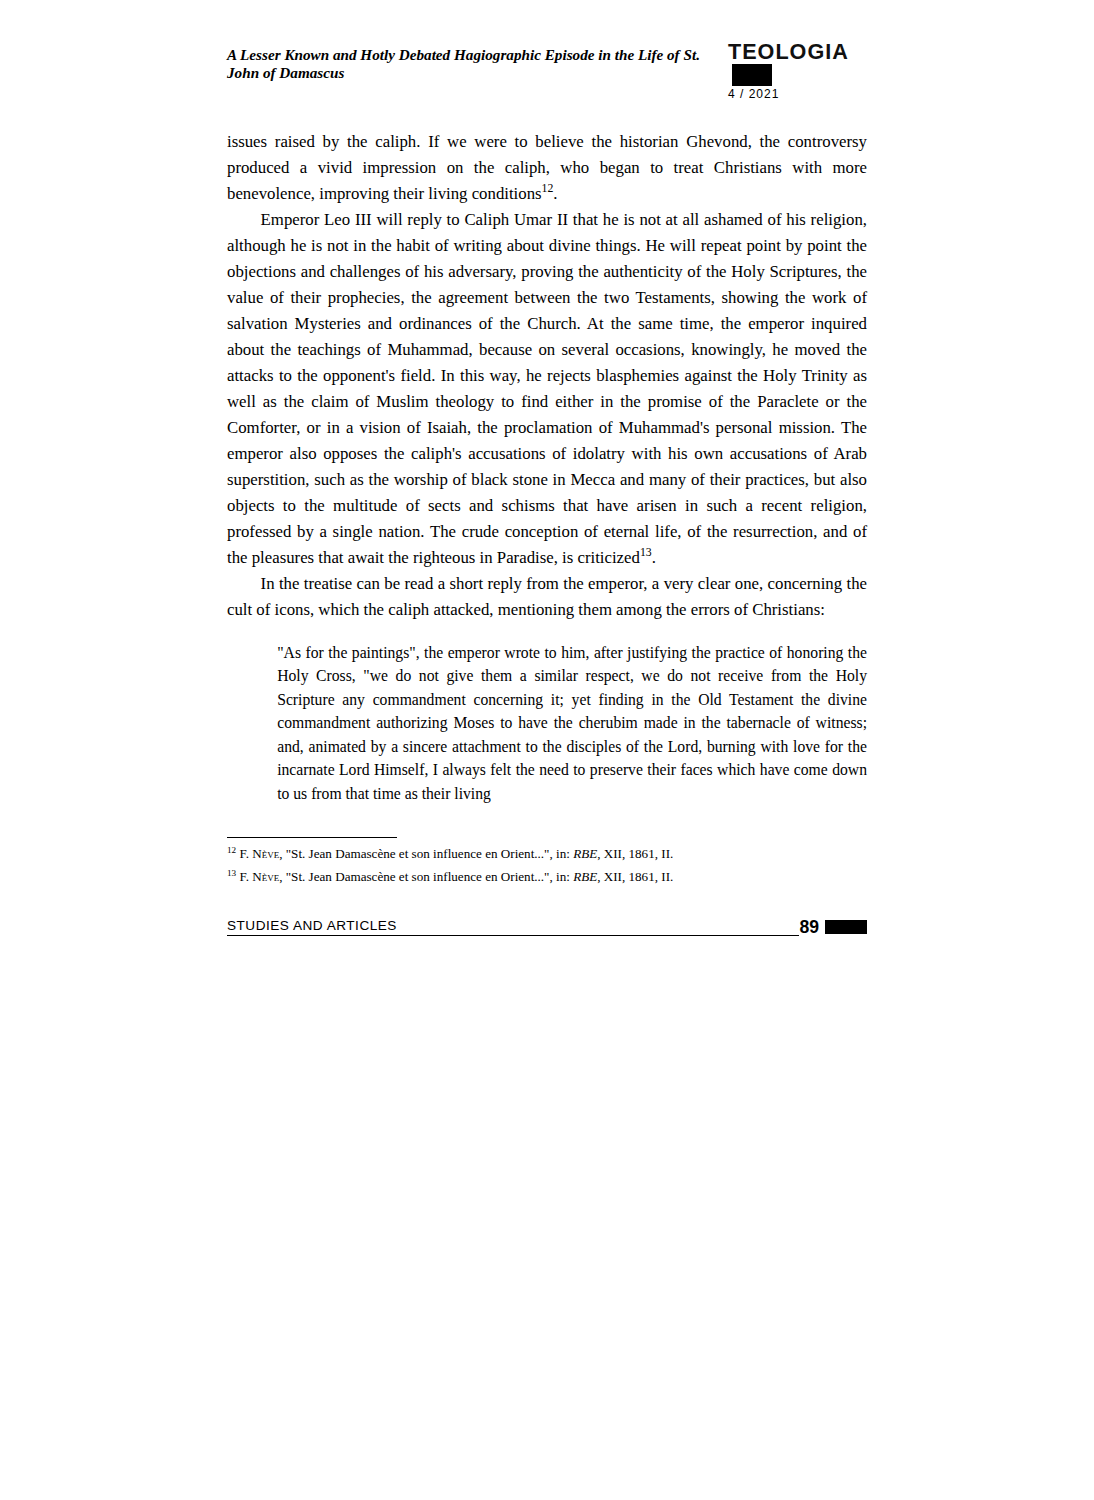A Lesser Known and Hotly Debated Hagiographic Episode in the Life of St. John of Damascus
TEOLOGIA
4 / 2021
issues raised by the caliph. If we were to believe the historian Ghevond, the controversy produced a vivid impression on the caliph, who began to treat Christians with more benevolence, improving their living conditions12.
Emperor Leo III will reply to Caliph Umar II that he is not at all ashamed of his religion, although he is not in the habit of writing about divine things. He will repeat point by point the objections and challenges of his adversary, proving the authenticity of the Holy Scriptures, the value of their prophecies, the agreement between the two Testaments, showing the work of salvation Mysteries and ordinances of the Church. At the same time, the emperor inquired about the teachings of Muhammad, because on several occasions, knowingly, he moved the attacks to the opponent's field. In this way, he rejects blasphemies against the Holy Trinity as well as the claim of Muslim theology to find either in the promise of the Paraclete or the Comforter, or in a vision of Isaiah, the proclamation of Muhammad's personal mission. The emperor also opposes the caliph's accusations of idolatry with his own accusations of Arab superstition, such as the worship of black stone in Mecca and many of their practices, but also objects to the multitude of sects and schisms that have arisen in such a recent religion, professed by a single nation. The crude conception of eternal life, of the resurrection, and of the pleasures that await the righteous in Paradise, is criticized13.
In the treatise can be read a short reply from the emperor, a very clear one, concerning the cult of icons, which the caliph attacked, mentioning them among the errors of Christians:
"As for the paintings", the emperor wrote to him, after justifying the practice of honoring the Holy Cross, "we do not give them a similar respect, we do not receive from the Holy Scripture any commandment concerning it; yet finding in the Old Testament the divine commandment authorizing Moses to have the cherubim made in the tabernacle of witness; and, animated by a sincere attachment to the disciples of the Lord, burning with love for the incarnate Lord Himself, I always felt the need to preserve their faces which have come down to us from that time as their living
12 F. Nève, "St. Jean Damascène et son influence en Orient...", in: RBE, XII, 1861, II.
13 F. Nève, "St. Jean Damascène et son influence en Orient...", in: RBE, XII, 1861, II.
STUDIES AND ARTICLES
89